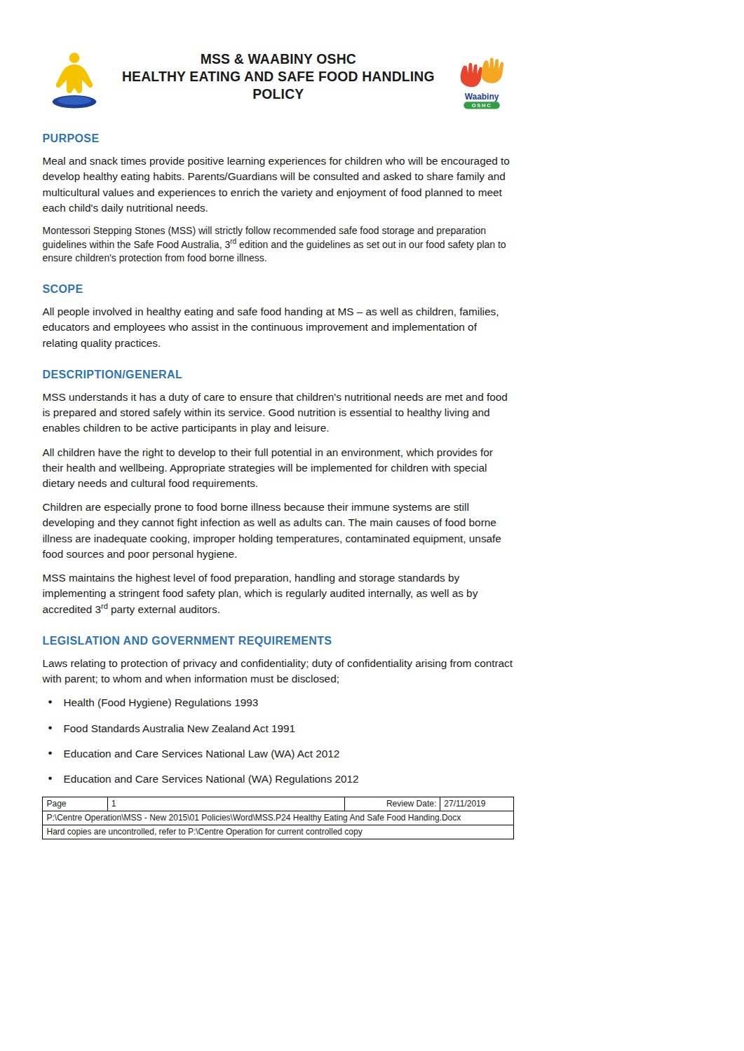MSS & WAABINY OSHC HEALTHY EATING AND SAFE FOOD HANDLING POLICY
Waabiny OSHC
Purpose
Meal and snack times provide positive learning experiences for children who will be encouraged to develop healthy eating habits. Parents/Guardians will be consulted and asked to share family and multicultural values and experiences to enrich the variety and enjoyment of food planned to meet each child's daily nutritional needs.
Montessori Stepping Stones (MSS) will strictly follow recommended safe food storage and preparation guidelines within the Safe Food Australia, 3rd edition and the guidelines as set out in our food safety plan to ensure children's protection from food borne illness.
Scope
All people involved in healthy eating and safe food handing at MS – as well as children, families, educators and employees who assist in the continuous improvement and implementation of relating quality practices.
Description/General
MSS understands it has a duty of care to ensure that children's nutritional needs are met and food is prepared and stored safely within its service. Good nutrition is essential to healthy living and enables children to be active participants in play and leisure.
All children have the right to develop to their full potential in an environment, which provides for their health and wellbeing. Appropriate strategies will be implemented for children with special dietary needs and cultural food requirements.
Children are especially prone to food borne illness because their immune systems are still developing and they cannot fight infection as well as adults can. The main causes of food borne illness are inadequate cooking, improper holding temperatures, contaminated equipment, unsafe food sources and poor personal hygiene.
MSS maintains the highest level of food preparation, handling and storage standards by implementing a stringent food safety plan, which is regularly audited internally, as well as by accredited 3rd party external auditors.
Legislation and Government Requirements
Laws relating to protection of privacy and confidentiality; duty of confidentiality arising from contract with parent; to whom and when information must be disclosed;
Health (Food Hygiene) Regulations 1993
Food Standards Australia New Zealand Act 1991
Education and Care Services National Law (WA) Act 2012
Education and Care Services National (WA) Regulations 2012
| Page | 1 | Review Date: | 27/11/2019 |
| P:\Centre Operation\MSS - New 2015\01 Policies\Word\MSS.P24 Healthy Eating And Safe Food Handing.Docx |
| Hard copies are uncontrolled, refer to P:\Centre Operation for current controlled copy |